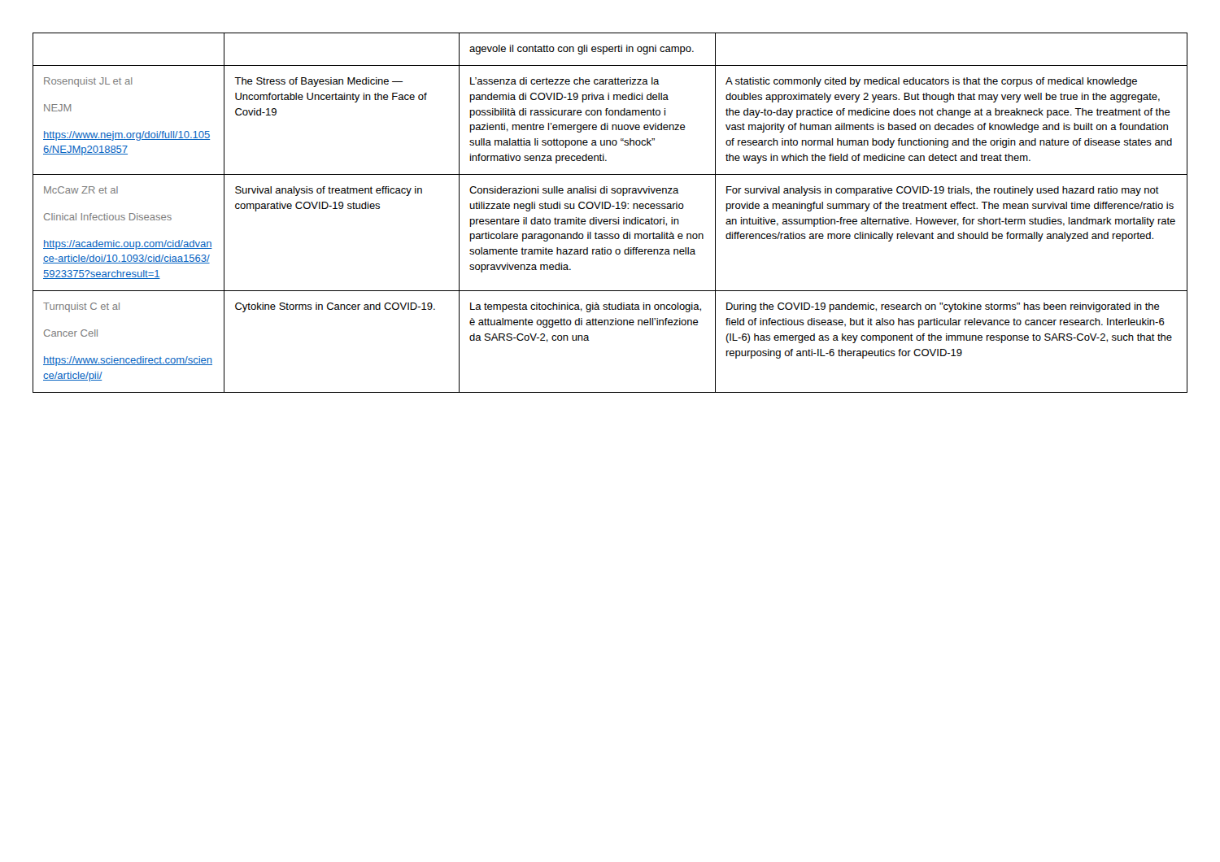| | | agevole il contatto con gli esperti in ogni campo. | |
| Rosenquist JL et al NEJM https://www.nejm.org/doi/full/10.1056/NEJMp2018857 | The Stress of Bayesian Medicine — Uncomfortable Uncertainty in the Face of Covid-19 | L’assenza di certezze che caratterizza la pandemia di COVID-19 priva i medici della possibilità di rassicurare con fondamento i pazienti, mentre l’emergere di nuove evidenze sulla malattia li sottopone a uno “shock” informativo senza precedenti. | A statistic commonly cited by medical educators is that the corpus of medical knowledge doubles approximately every 2 years. But though that may very well be true in the aggregate, the day-to-day practice of medicine does not change at a breakneck pace. The treatment of the vast majority of human ailments is based on decades of knowledge and is built on a foundation of research into normal human body functioning and the origin and nature of disease states and the ways in which the field of medicine can detect and treat them. |
| McCaw ZR et al Clinical Infectious Diseases https://academic.oup.com/cid/advance-article/doi/10.1093/cid/ciaa1563/5923375?searchresult=1 | Survival analysis of treatment efficacy in comparative COVID-19 studies | Considerazioni sulle analisi di sopravvivenza utilizzate negli studi su COVID-19: necessario presentare il dato tramite diversi indicatori, in particolare paragonando il tasso di mortalità e non solamente tramite hazard ratio o differenza nella sopravvivenza media. | For survival analysis in comparative COVID-19 trials, the routinely used hazard ratio may not provide a meaningful summary of the treatment effect. The mean survival time difference/ratio is an intuitive, assumption-free alternative. However, for short-term studies, landmark mortality rate differences/ratios are more clinically relevant and should be formally analyzed and reported. |
| Turnquist C et al Cancer Cell https://www.sciencedirect.com/science/article/pii/ | Cytokine Storms in Cancer and COVID-19. | La tempesta citochinica, già studiata in oncologia, è attualmente oggetto di attenzione nell’infezione da SARS-CoV-2, con una | During the COVID-19 pandemic, research on "cytokine storms" has been reinvigorated in the field of infectious disease, but it also has particular relevance to cancer research. Interleukin-6 (IL-6) has emerged as a key component of the immune response to SARS-CoV-2, such that the repurposing of anti-IL-6 therapeutics for COVID-19 |